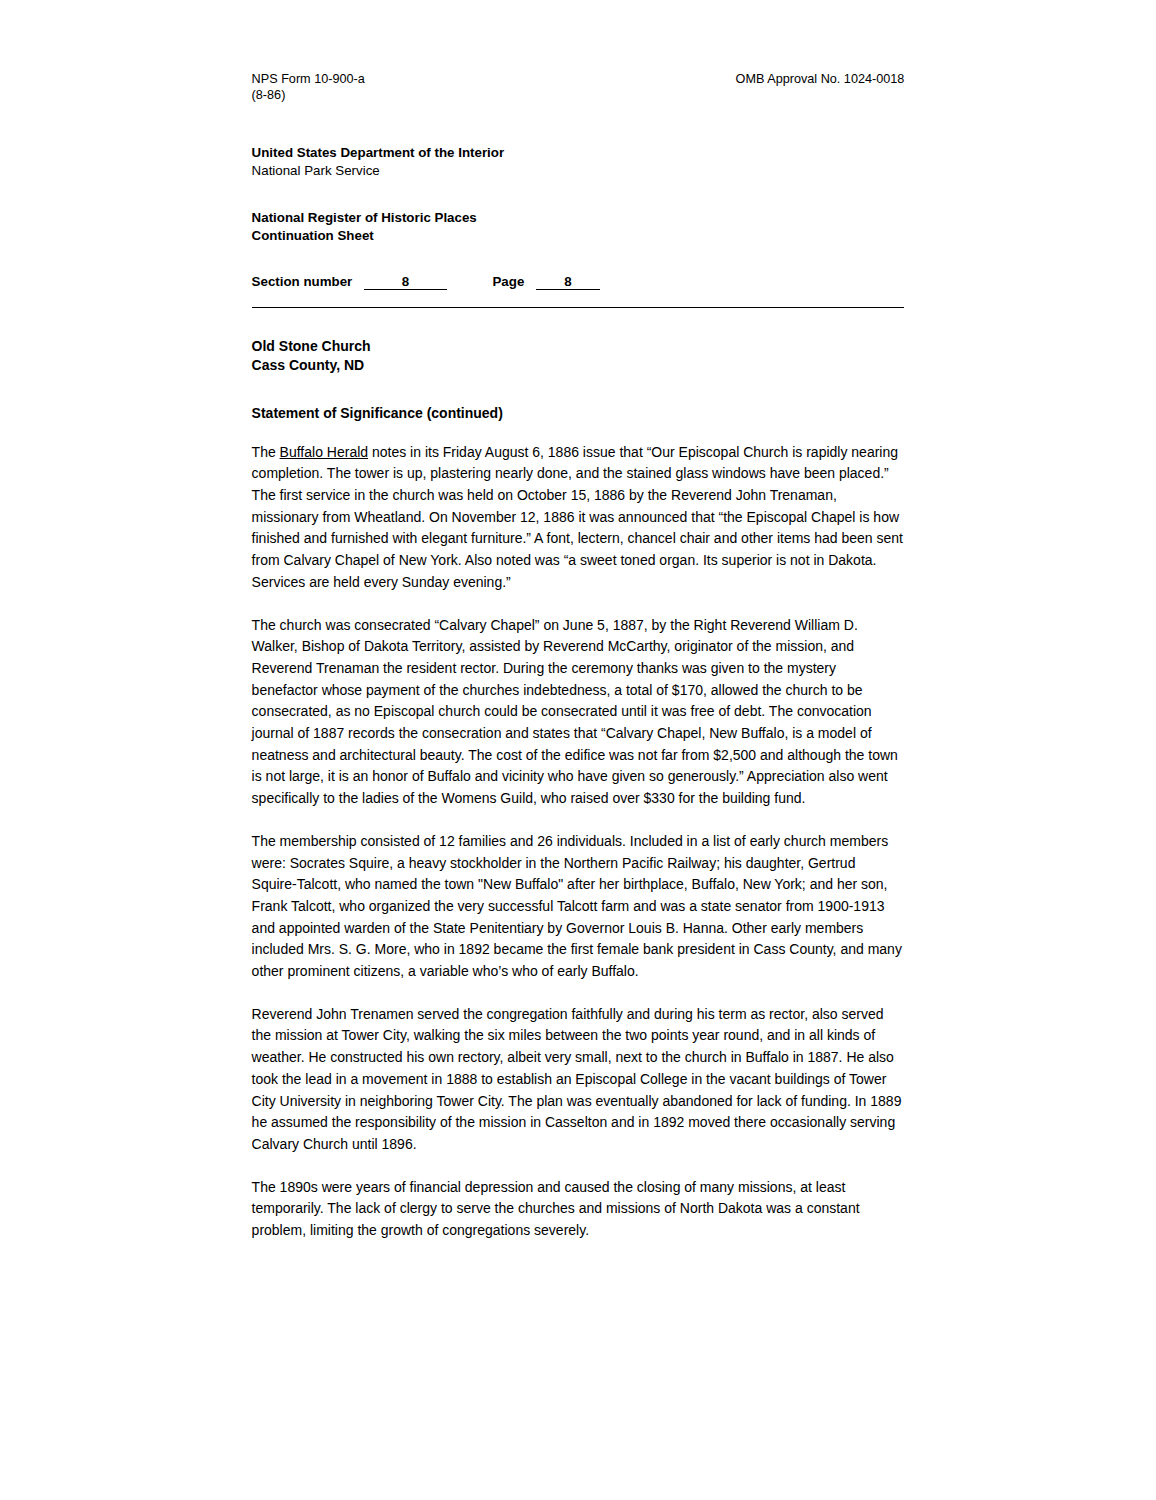NPS Form 10-900-a (8-86)
OMB Approval No. 1024-0018
United States Department of the Interior
National Park Service
National Register of Historic Places
Continuation Sheet
Section number 8 Page 8
Old Stone Church
Cass County, ND
Statement of Significance (continued)
The Buffalo Herald notes in its Friday August 6, 1886 issue that “Our Episcopal Church is rapidly nearing completion. The tower is up, plastering nearly done, and the stained glass windows have been placed.” The first service in the church was held on October 15, 1886 by the Reverend John Trenaman, missionary from Wheatland. On November 12, 1886 it was announced that “the Episcopal Chapel is how finished and furnished with elegant furniture.” A font, lectern, chancel chair and other items had been sent from Calvary Chapel of New York. Also noted was “a sweet toned organ. Its superior is not in Dakota. Services are held every Sunday evening.”
The church was consecrated “Calvary Chapel” on June 5, 1887, by the Right Reverend William D. Walker, Bishop of Dakota Territory, assisted by Reverend McCarthy, originator of the mission, and Reverend Trenaman the resident rector. During the ceremony thanks was given to the mystery benefactor whose payment of the churches indebtedness, a total of $170, allowed the church to be consecrated, as no Episcopal church could be consecrated until it was free of debt. The convocation journal of 1887 records the consecration and states that “Calvary Chapel, New Buffalo, is a model of neatness and architectural beauty. The cost of the edifice was not far from $2,500 and although the town is not large, it is an honor of Buffalo and vicinity who have given so generously.” Appreciation also went specifically to the ladies of the Womens Guild, who raised over $330 for the building fund.
The membership consisted of 12 families and 26 individuals. Included in a list of early church members were: Socrates Squire, a heavy stockholder in the Northern Pacific Railway; his daughter, Gertrud Squire-Talcott, who named the town "New Buffalo" after her birthplace, Buffalo, New York; and her son, Frank Talcott, who organized the very successful Talcott farm and was a state senator from 1900-1913 and appointed warden of the State Penitentiary by Governor Louis B. Hanna. Other early members included Mrs. S. G. More, who in 1892 became the first female bank president in Cass County, and many other prominent citizens, a variable who’s who of early Buffalo.
Reverend John Trenamen served the congregation faithfully and during his term as rector, also served the mission at Tower City, walking the six miles between the two points year round, and in all kinds of weather. He constructed his own rectory, albeit very small, next to the church in Buffalo in 1887. He also took the lead in a movement in 1888 to establish an Episcopal College in the vacant buildings of Tower City University in neighboring Tower City. The plan was eventually abandoned for lack of funding. In 1889 he assumed the responsibility of the mission in Casselton and in 1892 moved there occasionally serving Calvary Church until 1896.
The 1890s were years of financial depression and caused the closing of many missions, at least temporarily. The lack of clergy to serve the churches and missions of North Dakota was a constant problem, limiting the growth of congregations severely.